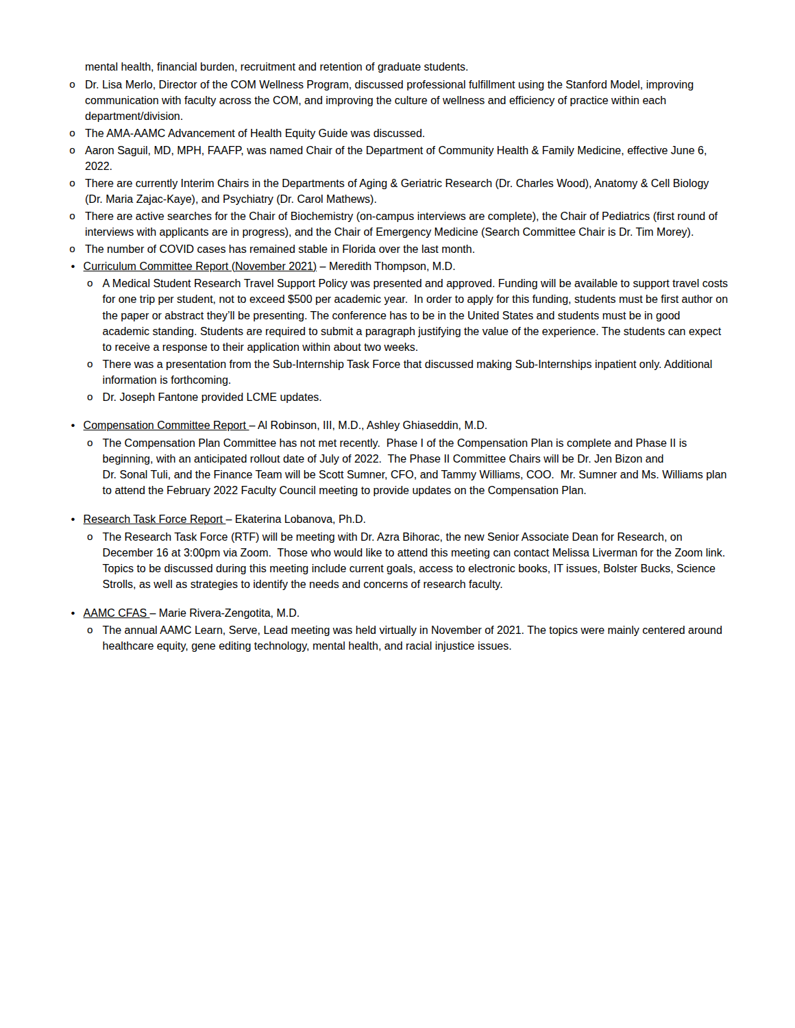mental health, financial burden, recruitment and retention of graduate students.
Dr. Lisa Merlo, Director of the COM Wellness Program, discussed professional fulfillment using the Stanford Model, improving communication with faculty across the COM, and improving the culture of wellness and efficiency of practice within each department/division.
The AMA-AAMC Advancement of Health Equity Guide was discussed.
Aaron Saguil, MD, MPH, FAAFP, was named Chair of the Department of Community Health & Family Medicine, effective June 6, 2022.
There are currently Interim Chairs in the Departments of Aging & Geriatric Research (Dr. Charles Wood), Anatomy & Cell Biology (Dr. Maria Zajac-Kaye), and Psychiatry (Dr. Carol Mathews).
There are active searches for the Chair of Biochemistry (on-campus interviews are complete), the Chair of Pediatrics (first round of interviews with applicants are in progress), and the Chair of Emergency Medicine (Search Committee Chair is Dr. Tim Morey).
The number of COVID cases has remained stable in Florida over the last month.
Curriculum Committee Report (November 2021) – Meredith Thompson, M.D.
A Medical Student Research Travel Support Policy was presented and approved. Funding will be available to support travel costs for one trip per student, not to exceed $500 per academic year. In order to apply for this funding, students must be first author on the paper or abstract they’ll be presenting. The conference has to be in the United States and students must be in good academic standing. Students are required to submit a paragraph justifying the value of the experience. The students can expect to receive a response to their application within about two weeks.
There was a presentation from the Sub-Internship Task Force that discussed making Sub-Internships inpatient only. Additional information is forthcoming.
Dr. Joseph Fantone provided LCME updates.
Compensation Committee Report – Al Robinson, III, M.D., Ashley Ghiaseddin, M.D.
The Compensation Plan Committee has not met recently. Phase I of the Compensation Plan is complete and Phase II is beginning, with an anticipated rollout date of July of 2022. The Phase II Committee Chairs will be Dr. Jen Bizon and Dr. Sonal Tuli, and the Finance Team will be Scott Sumner, CFO, and Tammy Williams, COO. Mr. Sumner and Ms. Williams plan to attend the February 2022 Faculty Council meeting to provide updates on the Compensation Plan.
Research Task Force Report – Ekaterina Lobanova, Ph.D.
The Research Task Force (RTF) will be meeting with Dr. Azra Bihorac, the new Senior Associate Dean for Research, on December 16 at 3:00pm via Zoom. Those who would like to attend this meeting can contact Melissa Liverman for the Zoom link. Topics to be discussed during this meeting include current goals, access to electronic books, IT issues, Bolster Bucks, Science Strolls, as well as strategies to identify the needs and concerns of research faculty.
AAMC CFAS – Marie Rivera-Zengotita, M.D.
The annual AAMC Learn, Serve, Lead meeting was held virtually in November of 2021. The topics were mainly centered around healthcare equity, gene editing technology, mental health, and racial injustice issues.